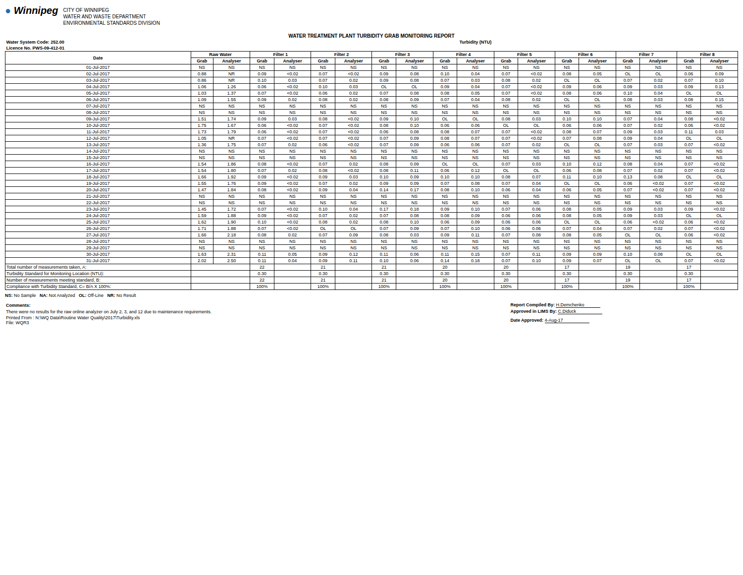● Winnipeg
CITY OF WINNIPEG
WATER AND WASTE DEPARTMENT
ENVIRONMENTAL STANDARDS DIVISION
| WATER TREATMENT PLANT TURBIDITY GRAB MONITORING REPORT |
| Water System Code: 252.00 | Turbidity (NTU) |
| Licence No. PWS-09-412-01 | |
| Date | Raw Water | Filter 1 | Filter 2 | Filter 3 | Filter 4 | Filter 5 | Filter 6 | Filter 7 | Filter 8 |
| Grab | Analyser | Grab | Analyser | Grab | Analyser | Grab | Analyser | Grab | Analyser | Grab | Analyser | Grab | Analyser | Grab | Analyser | Grab | Analyser |
| 01-Jul-2017 | NS | NS | NS | NS | NS | NS | NS | NS | NS | NS | NS | NS | NS | NS | NS | NS | NS | NS |
| 02-Jul-2017 | 0.88 | NR | 0.09 | <0.02 | 0.07 | <0.02 | 0.09 | 0.08 | 0.10 | 0.04 | 0.07 | <0.02 | 0.08 | 0.05 | OL | OL | 0.06 | 0.09 |
| 03-Jul-2017 | 0.86 | NR | 0.10 | 0.03 | 0.07 | 0.02 | 0.09 | 0.08 | 0.07 | 0.03 | 0.08 | 0.02 | OL | OL | 0.07 | 0.02 | 0.07 | 0.10 |
| 04-Jul-2017 | 1.06 | 1.26 | 0.06 | <0.02 | 0.10 | 0.03 | OL | OL | 0.09 | 0.04 | 0.07 | <0.02 | 0.09 | 0.06 | 0.09 | 0.03 | 0.09 | 0.13 |
| 05-Jul-2017 | 1.03 | 1.37 | 0.07 | <0.02 | 0.06 | 0.02 | 0.07 | 0.08 | 0.08 | 0.05 | 0.07 | <0.02 | 0.08 | 0.06 | 0.10 | 0.04 | OL | OL |
| 06-Jul-2017 | 1.09 | 1.55 | 0.09 | 0.02 | 0.08 | 0.02 | 0.08 | 0.09 | 0.07 | 0.04 | 0.08 | 0.02 | OL | OL | 0.08 | 0.03 | 0.08 | 0.15 |
| 07-Jul-2017 | NS | NS | NS | NS | NS | NS | NS | NS | NS | NS | NS | NS | NS | NS | NS | NS | NS | NS |
| 08-Jul-2017 | NS | NS | NS | NS | NS | NS | NS | NS | NS | NS | NS | NS | NS | NS | NS | NS | NS | NS |
| 09-Jul-2017 | 1.51 | 1.74 | 0.09 | 0.03 | 0.08 | <0.02 | 0.09 | 0.10 | OL | OL | 0.08 | 0.03 | 0.10 | 0.10 | 0.07 | 0.04 | 0.08 | <0.02 |
| 10-Jul-2017 | 1.75 | 1.67 | 0.06 | <0.02 | 0.07 | <0.02 | 0.08 | 0.10 | 0.06 | 0.06 | OL | OL | 0.06 | 0.06 | 0.07 | 0.02 | 0.06 | <0.02 |
| 11-Jul-2017 | 1.73 | 1.79 | 0.06 | <0.02 | 0.07 | <0.02 | 0.06 | 0.08 | 0.08 | 0.07 | 0.07 | <0.02 | 0.08 | 0.07 | 0.09 | 0.03 | 0.11 | 0.03 |
| 12-Jul-2017 | 1.05 | NR | 0.07 | <0.02 | 0.07 | <0.02 | 0.07 | 0.09 | 0.08 | 0.07 | 0.07 | <0.02 | 0.07 | 0.08 | 0.09 | 0.04 | OL | OL |
| 13-Jul-2017 | 1.36 | 1.75 | 0.07 | 0.02 | 0.06 | <0.02 | 0.07 | 0.09 | 0.06 | 0.06 | 0.07 | 0.02 | OL | OL | 0.07 | 0.03 | 0.07 | <0.02 |
| 14-Jul-2017 | NS | NS | NS | NS | NS | NS | NS | NS | NS | NS | NS | NS | NS | NS | NS | NS | NS | NS |
| 15-Jul-2017 | NS | NS | NS | NS | NS | NS | NS | NS | NS | NS | NS | NS | NS | NS | NS | NS | NS | NS |
| 16-Jul-2017 | 1.54 | 1.86 | 0.08 | <0.02 | 0.07 | 0.02 | 0.08 | 0.09 | OL | OL | 0.07 | 0.03 | 0.10 | 0.12 | 0.08 | 0.04 | 0.07 | <0.02 |
| 17-Jul-2017 | 1.54 | 1.80 | 0.07 | 0.02 | 0.08 | <0.02 | 0.08 | 0.11 | 0.06 | 0.12 | OL | OL | 0.06 | 0.08 | 0.07 | 0.02 | 0.07 | <0.02 |
| 18-Jul-2017 | 1.66 | 1.92 | 0.09 | <0.02 | 0.09 | 0.03 | 0.10 | 0.09 | 0.10 | 0.10 | 0.08 | 0.07 | 0.11 | 0.10 | 0.13 | 0.08 | OL | OL |
| 19-Jul-2017 | 1.55 | 1.76 | 0.09 | <0.02 | 0.07 | 0.02 | 0.09 | 0.09 | 0.07 | 0.08 | 0.07 | 0.04 | OL | OL | 0.06 | <0.02 | 0.07 | <0.02 |
| 20-Jul-2017 | 1.47 | 1.84 | 0.08 | <0.02 | 0.09 | 0.04 | 0.14 | 0.17 | 0.08 | 0.10 | 0.06 | 0.04 | 0.06 | 0.05 | 0.07 | <0.02 | 0.07 | <0.02 |
| 21-Jul-2017 | NS | NS | NS | NS | NS | NS | NS | NS | NS | NS | NS | NS | NS | NS | NS | NS | NS | NS |
| 22-Jul-2017 | NS | NS | NS | NS | NS | NS | NS | NS | NS | NS | NS | NS | NS | NS | NS | NS | NS | NS |
| 23-Jul-2017 | 1.45 | 1.72 | 0.07 | <0.02 | 0.10 | 0.04 | 0.17 | 0.18 | 0.09 | 0.10 | 0.07 | 0.06 | 0.08 | 0.05 | 0.09 | 0.03 | 0.09 | <0.02 |
| 24-Jul-2017 | 1.59 | 1.88 | 0.09 | <0.02 | 0.07 | 0.02 | 0.07 | 0.08 | 0.08 | 0.09 | 0.06 | 0.06 | 0.08 | 0.05 | 0.09 | 0.03 | OL | OL |
| 25-Jul-2017 | 1.62 | 1.90 | 0.10 | <0.02 | 0.08 | 0.02 | 0.08 | 0.10 | 0.06 | 0.09 | 0.06 | 0.06 | OL | OL | 0.06 | <0.02 | 0.06 | <0.02 |
| 26-Jul-2017 | 1.71 | 1.88 | 0.07 | <0.02 | OL | OL | 0.07 | 0.09 | 0.07 | 0.10 | 0.06 | 0.06 | 0.07 | 0.04 | 0.07 | 0.02 | 0.07 | <0.02 |
| 27-Jul-2017 | 1.66 | 2.18 | 0.08 | 0.02 | 0.07 | 0.09 | 0.08 | 0.03 | 0.09 | 0.11 | 0.07 | 0.08 | 0.08 | 0.05 | OL | OL | 0.06 | <0.02 |
| 28-Jul-2017 | NS | NS | NS | NS | NS | NS | NS | NS | NS | NS | NS | NS | NS | NS | NS | NS | NS | NS |
| 29-Jul-2017 | NS | NS | NS | NS | NS | NS | NS | NS | NS | NS | NS | NS | NS | NS | NS | NS | NS | NS |
| 30-Jul-2017 | 1.63 | 2.31 | 0.11 | 0.05 | 0.09 | 0.12 | 0.11 | 0.06 | 0.11 | 0.15 | 0.07 | 0.11 | 0.09 | 0.09 | 0.10 | 0.08 | OL | OL |
| 31-Jul-2017 | 2.02 | 2.50 | 0.11 | 0.04 | 0.09 | 0.11 | 0.10 | 0.06 | 0.14 | 0.18 | 0.07 | 0.10 | 0.09 | 0.07 | OL | OL | 0.07 | <0.02 |
| Total number of measurements taken, A: | | 22 | | 21 | | 21 | | 20 | | 20 | | 17 | | 19 | | 17 | |
| Turbidity Standard for Monitoring Location (NTU): | | 0.30 | | 0.30 | | 0.30 | | 0.30 | | 0.30 | | 0.30 | | 0.30 | | 0.30 | |
| Number of measurements meeting standard, B: | | 22 | | 21 | | 21 | | 20 | | 20 | | 17 | | 19 | | 17 | |
| Compliance with Turbidity Standard, C= B/A X 100%: | | 100% | | 100% | | 100% | | 100% | | 100% | | 100% | | 100% | | 100% | |
NS: No Sample NA: Not Analyzed OL: Off-Line NR: No Result
| Comments: | Report Compiled By: H.Demchenko |
| There were no results for the raw online analyzer on July 2, 3, and 12 due to maintenance requirements. | Approved in LIMS By: C.Diduck |
| Printed From : N:\WQ Data\Routine Water Quality\2017\Turbidity.xls File: WQR3 | Date Approved: 4-Aug-17 |